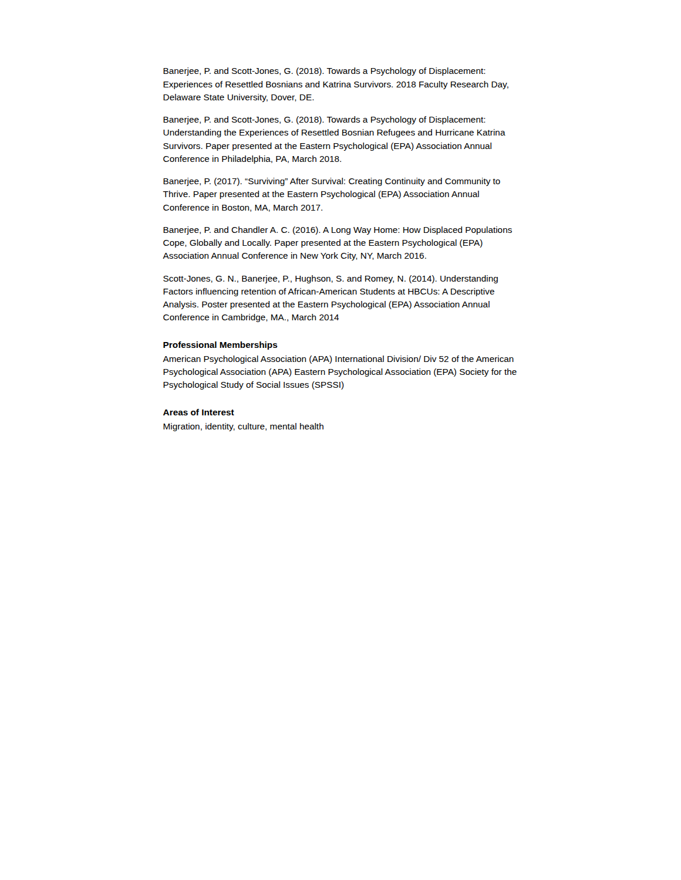Banerjee, P. and Scott-Jones, G. (2018). Towards a Psychology of Displacement: Experiences of Resettled Bosnians and Katrina Survivors. 2018 Faculty Research Day, Delaware State University, Dover, DE.
Banerjee, P. and Scott-Jones, G. (2018). Towards a Psychology of Displacement: Understanding the Experiences of Resettled Bosnian Refugees and Hurricane Katrina Survivors. Paper presented at the Eastern Psychological (EPA) Association Annual Conference in Philadelphia, PA, March 2018.
Banerjee, P. (2017). “Surviving” After Survival: Creating Continuity and Community to Thrive. Paper presented at the Eastern Psychological (EPA) Association Annual Conference in Boston, MA, March 2017.
Banerjee, P. and Chandler A. C. (2016). A Long Way Home: How Displaced Populations Cope, Globally and Locally. Paper presented at the Eastern Psychological (EPA) Association Annual Conference in New York City, NY, March 2016.
Scott-Jones, G. N., Banerjee, P., Hughson, S. and Romey, N. (2014). Understanding Factors influencing retention of African-American Students at HBCUs: A Descriptive Analysis. Poster presented at the Eastern Psychological (EPA) Association Annual Conference in Cambridge, MA., March 2014
Professional Memberships
American Psychological Association (APA) International Division/ Div 52 of the American Psychological Association (APA) Eastern Psychological Association (EPA) Society for the Psychological Study of Social Issues (SPSSI)
Areas of Interest
Migration, identity, culture, mental health